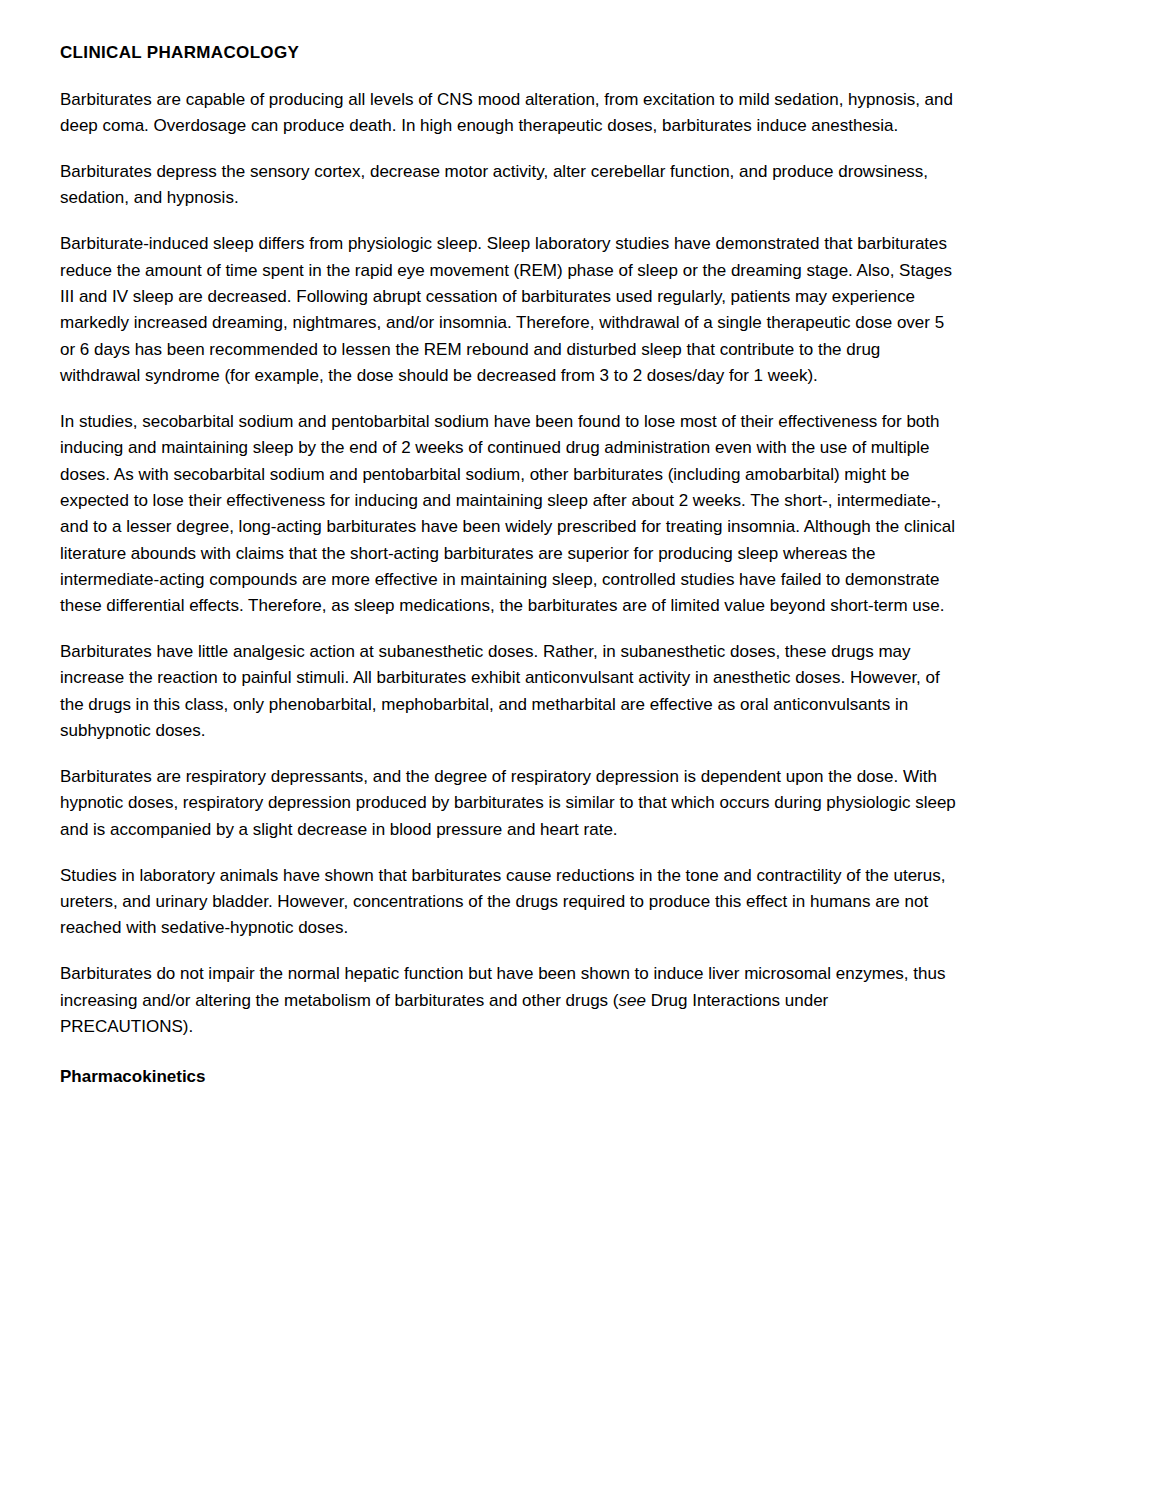CLINICAL PHARMACOLOGY
Barbiturates are capable of producing all levels of CNS mood alteration, from excitation to mild sedation, hypnosis, and deep coma. Overdosage can produce death. In high enough therapeutic doses, barbiturates induce anesthesia.
Barbiturates depress the sensory cortex, decrease motor activity, alter cerebellar function, and produce drowsiness, sedation, and hypnosis.
Barbiturate-induced sleep differs from physiologic sleep. Sleep laboratory studies have demonstrated that barbiturates reduce the amount of time spent in the rapid eye movement (REM) phase of sleep or the dreaming stage. Also, Stages III and IV sleep are decreased. Following abrupt cessation of barbiturates used regularly, patients may experience markedly increased dreaming, nightmares, and/or insomnia. Therefore, withdrawal of a single therapeutic dose over 5 or 6 days has been recommended to lessen the REM rebound and disturbed sleep that contribute to the drug withdrawal syndrome (for example, the dose should be decreased from 3 to 2 doses/day for 1 week).
In studies, secobarbital sodium and pentobarbital sodium have been found to lose most of their effectiveness for both inducing and maintaining sleep by the end of 2 weeks of continued drug administration even with the use of multiple doses. As with secobarbital sodium and pentobarbital sodium, other barbiturates (including amobarbital) might be expected to lose their effectiveness for inducing and maintaining sleep after about 2 weeks. The short-, intermediate-, and to a lesser degree, long-acting barbiturates have been widely prescribed for treating insomnia. Although the clinical literature abounds with claims that the short-acting barbiturates are superior for producing sleep whereas the intermediate-acting compounds are more effective in maintaining sleep, controlled studies have failed to demonstrate these differential effects. Therefore, as sleep medications, the barbiturates are of limited value beyond short-term use.
Barbiturates have little analgesic action at subanesthetic doses. Rather, in subanesthetic doses, these drugs may increase the reaction to painful stimuli. All barbiturates exhibit anticonvulsant activity in anesthetic doses. However, of the drugs in this class, only phenobarbital, mephobarbital, and metharbital are effective as oral anticonvulsants in subhypnotic doses.
Barbiturates are respiratory depressants, and the degree of respiratory depression is dependent upon the dose. With hypnotic doses, respiratory depression produced by barbiturates is similar to that which occurs during physiologic sleep and is accompanied by a slight decrease in blood pressure and heart rate.
Studies in laboratory animals have shown that barbiturates cause reductions in the tone and contractility of the uterus, ureters, and urinary bladder. However, concentrations of the drugs required to produce this effect in humans are not reached with sedative-hypnotic doses.
Barbiturates do not impair the normal hepatic function but have been shown to induce liver microsomal enzymes, thus increasing and/or altering the metabolism of barbiturates and other drugs (see Drug Interactions under PRECAUTIONS).
Pharmacokinetics